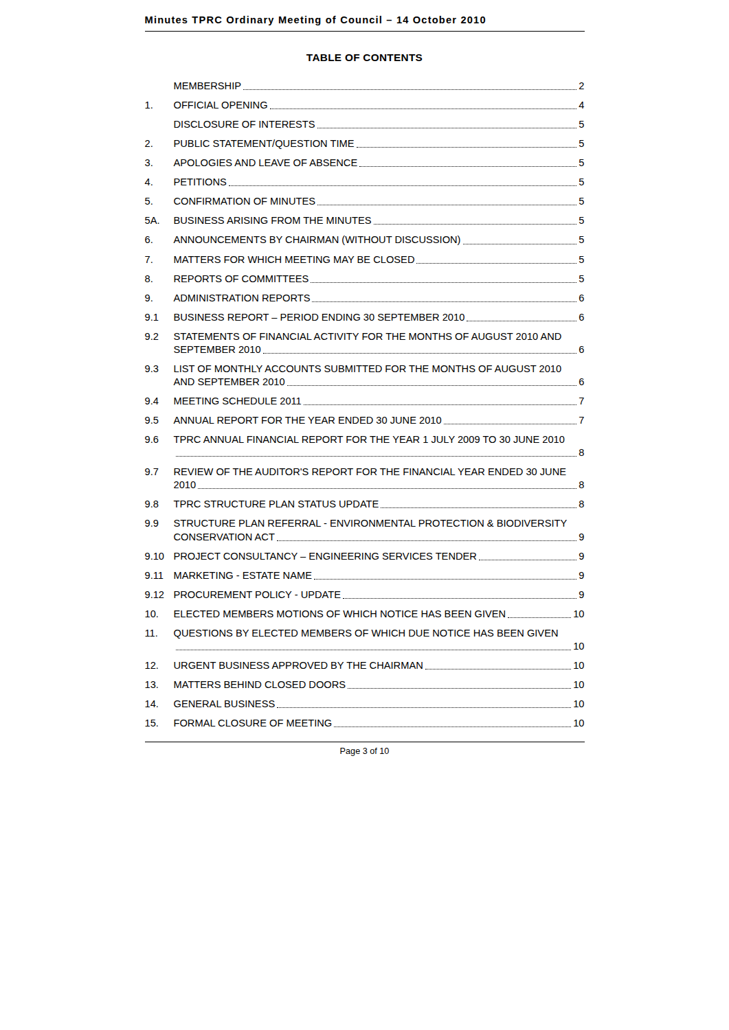Minutes TPRC Ordinary Meeting of Council – 14 October 2010
TABLE OF CONTENTS
| | MEMBERSHIP 2 |
| 1. | OFFICIAL OPENING 4 |
| | DISCLOSURE OF INTERESTS 5 |
| 2. | PUBLIC STATEMENT/QUESTION TIME 5 |
| 3. | APOLOGIES AND LEAVE OF ABSENCE 5 |
| 4. | PETITIONS 5 |
| 5. | CONFIRMATION OF MINUTES 5 |
| 5A. | BUSINESS ARISING FROM THE MINUTES 5 |
| 6. | ANNOUNCEMENTS BY CHAIRMAN (WITHOUT DISCUSSION) 5 |
| 7. | MATTERS FOR WHICH MEETING MAY BE CLOSED 5 |
| 8. | REPORTS OF COMMITTEES 5 |
| 9. | ADMINISTRATION REPORTS 6 |
| 9.1 | BUSINESS REPORT – PERIOD ENDING 30 SEPTEMBER 2010 6 |
| 9.2 | STATEMENTS OF FINANCIAL ACTIVITY FOR THE MONTHS OF AUGUST 2010 AND SEPTEMBER 2010 6 |
| 9.3 | LIST OF MONTHLY ACCOUNTS SUBMITTED FOR THE MONTHS OF AUGUST 2010 AND SEPTEMBER 2010 6 |
| 9.4 | MEETING SCHEDULE 2011 7 |
| 9.5 | ANNUAL REPORT FOR THE YEAR ENDED 30 JUNE 2010 7 |
| 9.6 | TPRC ANNUAL FINANCIAL REPORT FOR THE YEAR 1 JULY 2009 TO 30 JUNE 2010 8 |
| 9.7 | REVIEW OF THE AUDITOR'S REPORT FOR THE FINANCIAL YEAR ENDED 30 JUNE 2010 8 |
| 9.8 | TPRC STRUCTURE PLAN STATUS UPDATE 8 |
| 9.9 | STRUCTURE PLAN REFERRAL - ENVIRONMENTAL PROTECTION & BIODIVERSITY CONSERVATION ACT 9 |
| 9.10 | PROJECT CONSULTANCY – ENGINEERING SERVICES TENDER 9 |
| 9.11 | MARKETING - ESTATE NAME 9 |
| 9.12 | PROCUREMENT POLICY - UPDATE 9 |
| 10. | ELECTED MEMBERS MOTIONS OF WHICH NOTICE HAS BEEN GIVEN 10 |
| 11. | QUESTIONS BY ELECTED MEMBERS OF WHICH DUE NOTICE HAS BEEN GIVEN 10 |
| 12. | URGENT BUSINESS APPROVED BY THE CHAIRMAN 10 |
| 13. | MATTERS BEHIND CLOSED DOORS 10 |
| 14. | GENERAL BUSINESS 10 |
| 15. | FORMAL CLOSURE OF MEETING 10 |
Page 3 of 10